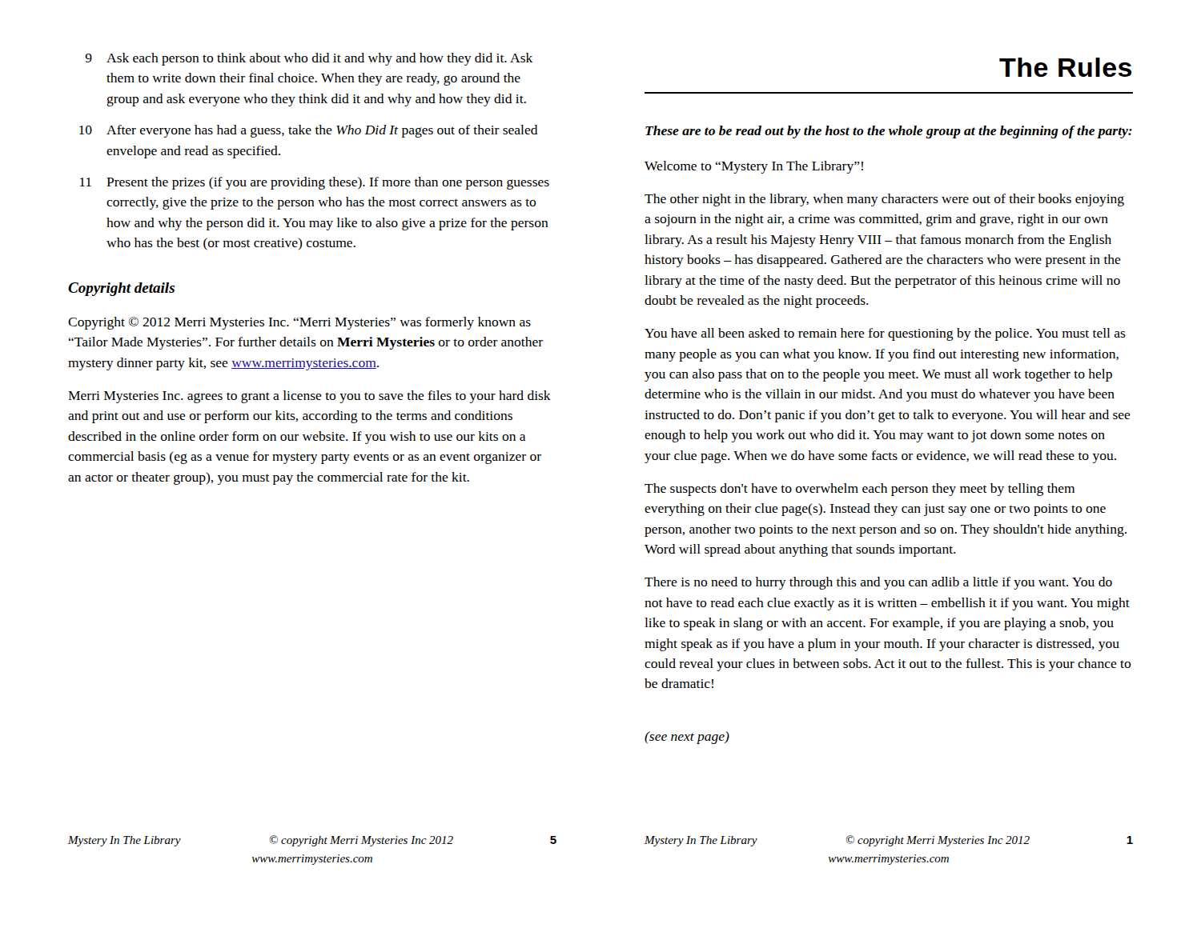9 Ask each person to think about who did it and why and how they did it. Ask them to write down their final choice. When they are ready, go around the group and ask everyone who they think did it and why and how they did it.
10 After everyone has had a guess, take the Who Did It pages out of their sealed envelope and read as specified.
11 Present the prizes (if you are providing these). If more than one person guesses correctly, give the prize to the person who has the most correct answers as to how and why the person did it. You may like to also give a prize for the person who has the best (or most creative) costume.
Copyright details
Copyright © 2012 Merri Mysteries Inc. “Merri Mysteries” was formerly known as “Tailor Made Mysteries”. For further details on Merri Mysteries or to order another mystery dinner party kit, see www.merrimysteries.com.
Merri Mysteries Inc. agrees to grant a license to you to save the files to your hard disk and print out and use or perform our kits, according to the terms and conditions described in the online order form on our website. If you wish to use our kits on a commercial basis (eg as a venue for mystery party events or as an event organizer or an actor or theater group), you must pay the commercial rate for the kit.
Mystery In The Library © copyright Merri Mysteries Inc 2012 5
www.merrimysteries.com
The Rules
These are to be read out by the host to the whole group at the beginning of the party:
Welcome to “Mystery In The Library”!
The other night in the library, when many characters were out of their books enjoying a sojourn in the night air, a crime was committed, grim and grave, right in our own library. As a result his Majesty Henry VIII – that famous monarch from the English history books – has disappeared. Gathered are the characters who were present in the library at the time of the nasty deed. But the perpetrator of this heinous crime will no doubt be revealed as the night proceeds.
You have all been asked to remain here for questioning by the police. You must tell as many people as you can what you know. If you find out interesting new information, you can also pass that on to the people you meet. We must all work together to help determine who is the villain in our midst. And you must do whatever you have been instructed to do. Don’t panic if you don’t get to talk to everyone. You will hear and see enough to help you work out who did it. You may want to jot down some notes on your clue page. When we do have some facts or evidence, we will read these to you.
The suspects don't have to overwhelm each person they meet by telling them everything on their clue page(s). Instead they can just say one or two points to one person, another two points to the next person and so on. They shouldn't hide anything. Word will spread about anything that sounds important.
There is no need to hurry through this and you can adlib a little if you want. You do not have to read each clue exactly as it is written – embellish it if you want. You might like to speak in slang or with an accent. For example, if you are playing a snob, you might speak as if you have a plum in your mouth. If your character is distressed, you could reveal your clues in between sobs. Act it out to the fullest. This is your chance to be dramatic!
(see next page)
Mystery In The Library © copyright Merri Mysteries Inc 2012 1
www.merrimysteries.com